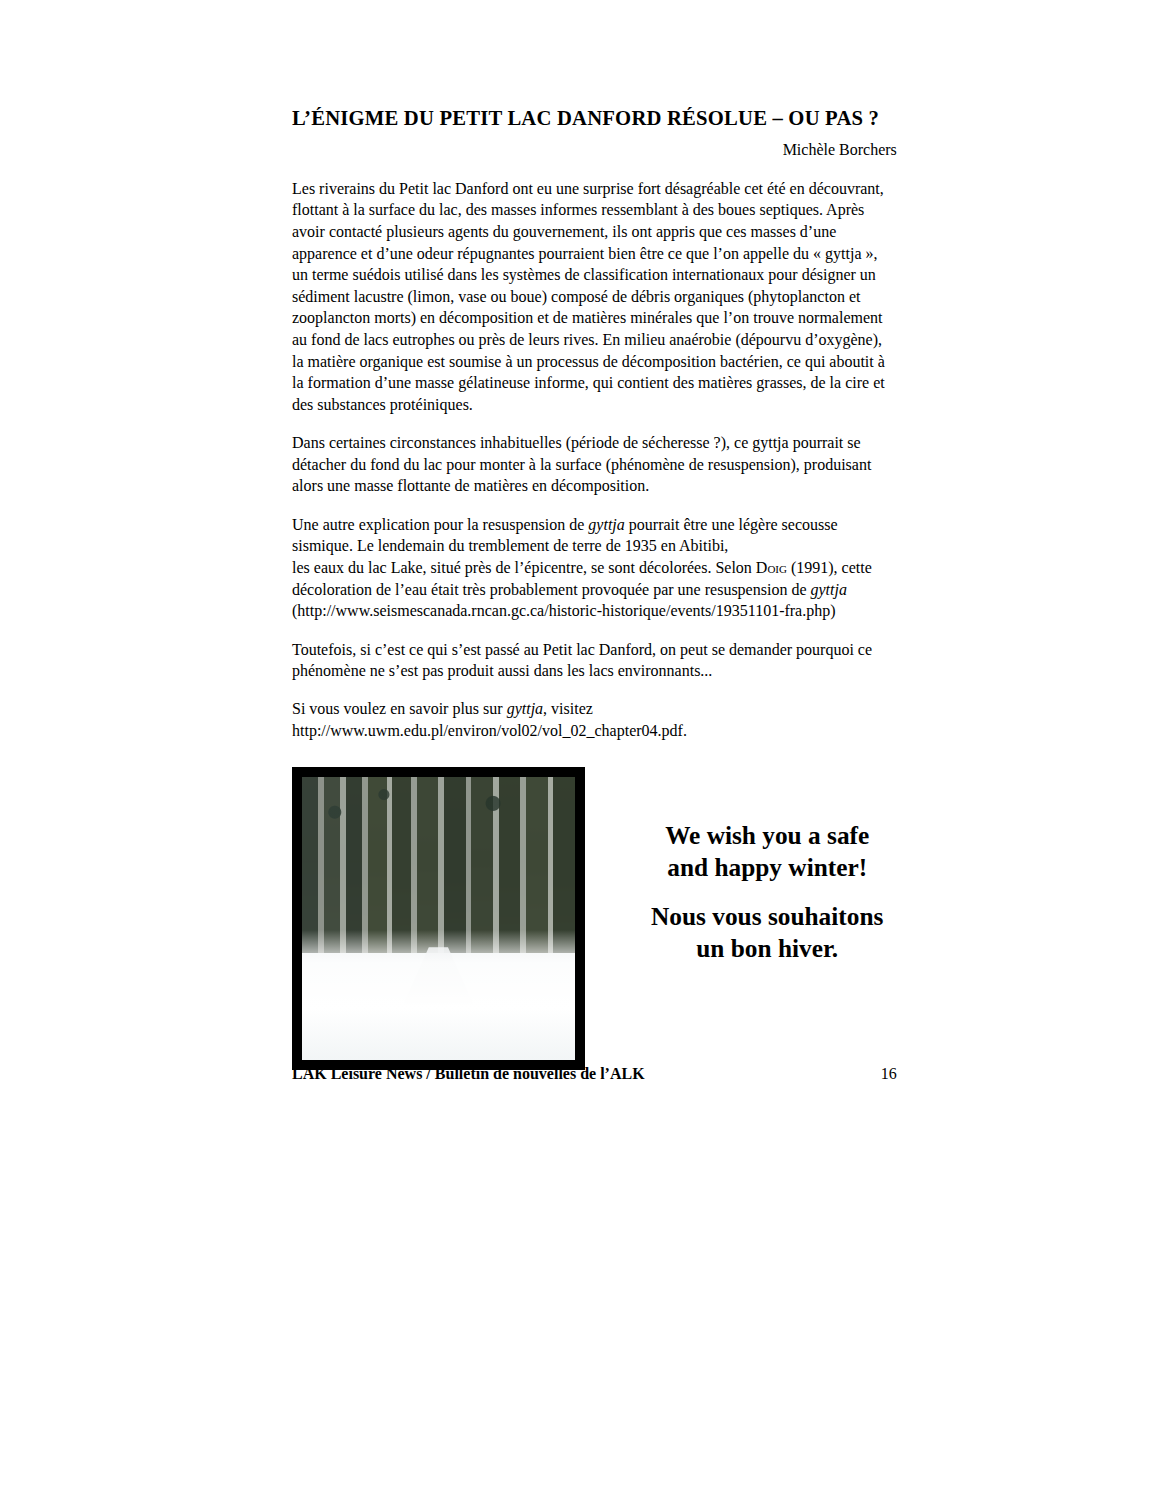L’ÉNIGME DU PETIT LAC DANFORD RÉSOLUE – OU PAS ?
Michèle Borchers
Les riverains du Petit lac Danford ont eu une surprise fort désagréable cet été en découvrant, flottant à la surface du lac, des masses informes ressemblant à des boues septiques. Après avoir contacté plusieurs agents du gouvernement, ils ont appris que ces masses d’une apparence et d’une odeur répugnantes pourraient bien être ce que l’on appelle du « gyttja », un terme suédois utilisé dans les systèmes de classification internationaux pour désigner un sédiment lacustre (limon, vase ou boue) composé de débris organiques (phytoplancton et zooplancton morts) en décomposition et de matières minérales que l’on trouve normalement au fond de lacs eutrophes ou près de leurs rives. En milieu anaérobie (dépourvu d’oxygène), la matière organique est soumise à un processus de décomposition bactérien, ce qui aboutit à la formation d’une masse gélatineuse informe, qui contient des matières grasses, de la cire et des substances protéiniques.
Dans certaines circonstances inhabituelles (période de sécheresse ?), ce gyttja pourrait se détacher du fond du lac pour monter à la surface (phénomène de resuspension), produisant alors une masse flottante de matières en décomposition.
Une autre explication pour la resuspension de gyttja pourrait être une légère secousse sismique. Le lendemain du tremblement de terre de 1935 en Abitibi,
les eaux du lac Lake, situé près de l’épicentre, se sont décolorées. Selon Doig (1991), cette décoloration de l’eau était très probablement provoquée par une resuspension de gyttja (http://www.seismescanada.rncan.gc.ca/historic-historique/events/19351101-fra.php)
Toutefois, si c’est ce qui s’est passé au Petit lac Danford, on peut se demander pourquoi ce phénomène ne s’est pas produit aussi dans les lacs environnants...
Si vous voulez en savoir plus sur gyttja, visitez
http://www.uwm.edu.pl/environ/vol02/vol_02_chapter04.pdf.
We wish you a safe
and happy winter!
Nous vous souhaitons
un bon hiver.
LAK Leisure News / Bulletin de nouvelles de l’ALK 16